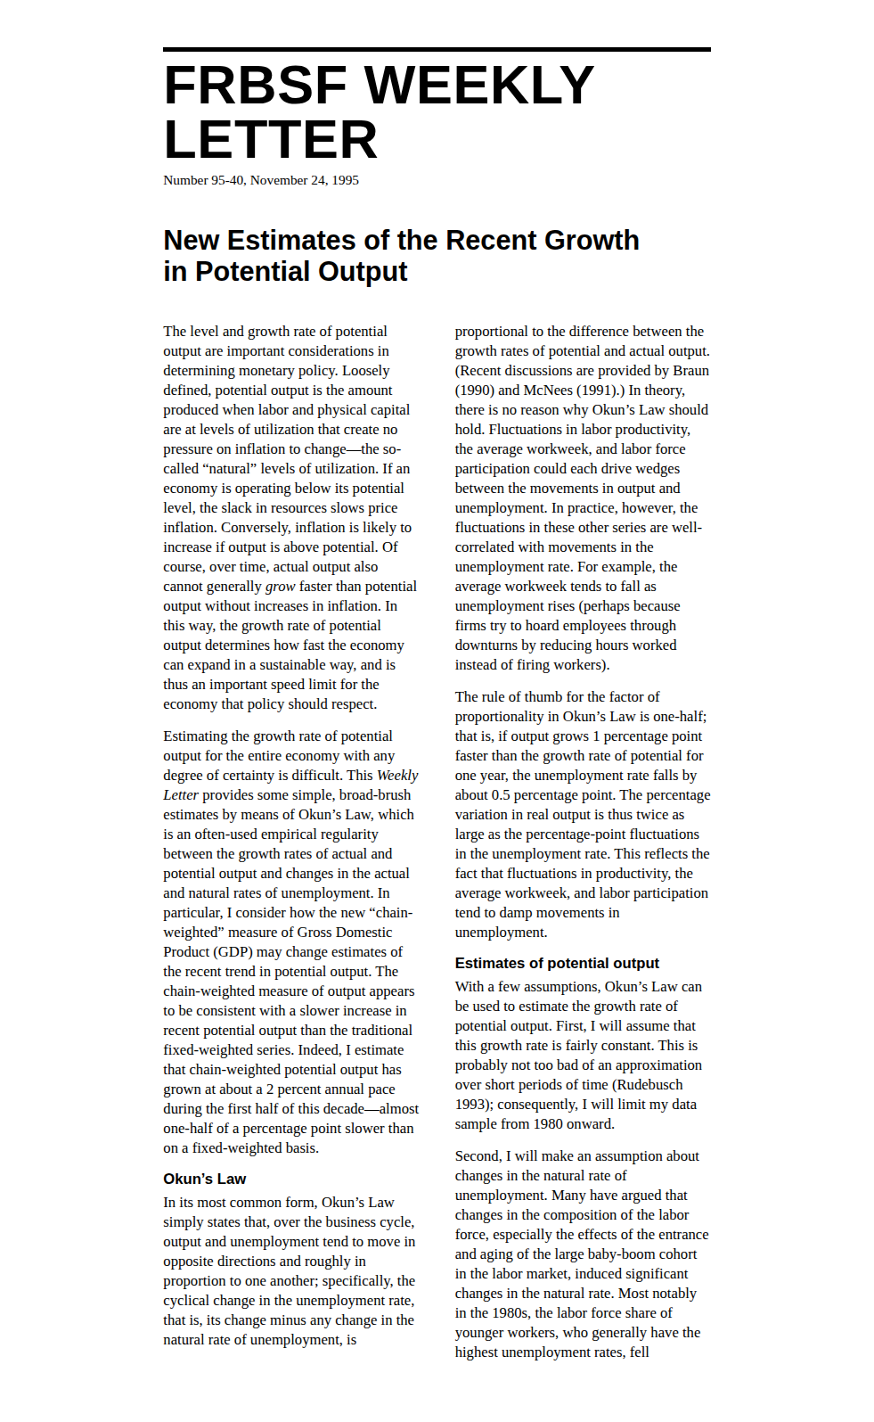FRBSF Weekly Letter
Number 95-40, November 24, 1995
New Estimates of the Recent Growth
in Potential Output
The level and growth rate of potential output are important considerations in determining monetary policy. Loosely defined, potential output is the amount produced when labor and physical capital are at levels of utilization that create no pressure on inflation to change—the so-called “natural” levels of utilization. If an economy is operating below its potential level, the slack in resources slows price inflation. Conversely, inflation is likely to increase if output is above potential. Of course, over time, actual output also cannot generally grow faster than potential output without increases in inflation. In this way, the growth rate of potential output determines how fast the economy can expand in a sustainable way, and is thus an important speed limit for the economy that policy should respect.
Estimating the growth rate of potential output for the entire economy with any degree of certainty is difficult. This Weekly Letter provides some simple, broad-brush estimates by means of Okun’s Law, which is an often-used empirical regularity between the growth rates of actual and potential output and changes in the actual and natural rates of unemployment. In particular, I consider how the new “chain-weighted” measure of Gross Domestic Product (GDP) may change estimates of the recent trend in potential output. The chain-weighted measure of output appears to be consistent with a slower increase in recent potential output than the traditional fixed-weighted series. Indeed, I estimate that chain-weighted potential output has grown at about a 2 percent annual pace during the first half of this decade—almost one-half of a percentage point slower than on a fixed-weighted basis.
Okun’s Law
In its most common form, Okun’s Law simply states that, over the business cycle, output and unemployment tend to move in opposite directions and roughly in proportion to one another; specifically, the cyclical change in the unemployment rate, that is, its change minus any change in the natural rate of unemployment, is proportional to the difference between the growth rates of potential and actual output. (Recent discussions are provided by Braun (1990) and McNees (1991).) In theory, there is no reason why Okun’s Law should hold. Fluctuations in labor productivity, the average workweek, and labor force participation could each drive wedges between the movements in output and unemployment. In practice, however, the fluctuations in these other series are well-correlated with movements in the unemployment rate. For example, the average workweek tends to fall as unemployment rises (perhaps because firms try to hoard employees through downturns by reducing hours worked instead of firing workers).
The rule of thumb for the factor of proportionality in Okun’s Law is one-half; that is, if output grows 1 percentage point faster than the growth rate of potential for one year, the unemployment rate falls by about 0.5 percentage point. The percentage variation in real output is thus twice as large as the percentage-point fluctuations in the unemployment rate. This reflects the fact that fluctuations in productivity, the average workweek, and labor participation tend to damp movements in unemployment.
Estimates of potential output
With a few assumptions, Okun’s Law can be used to estimate the growth rate of potential output. First, I will assume that this growth rate is fairly constant. This is probably not too bad of an approximation over short periods of time (Rudebusch 1993); consequently, I will limit my data sample from 1980 onward.
Second, I will make an assumption about changes in the natural rate of unemployment. Many have argued that changes in the composition of the labor force, especially the effects of the entrance and aging of the large baby-boom cohort in the labor market, induced significant changes in the natural rate. Most notably in the 1980s, the labor force share of younger workers, who generally have the highest unemployment rates, fell